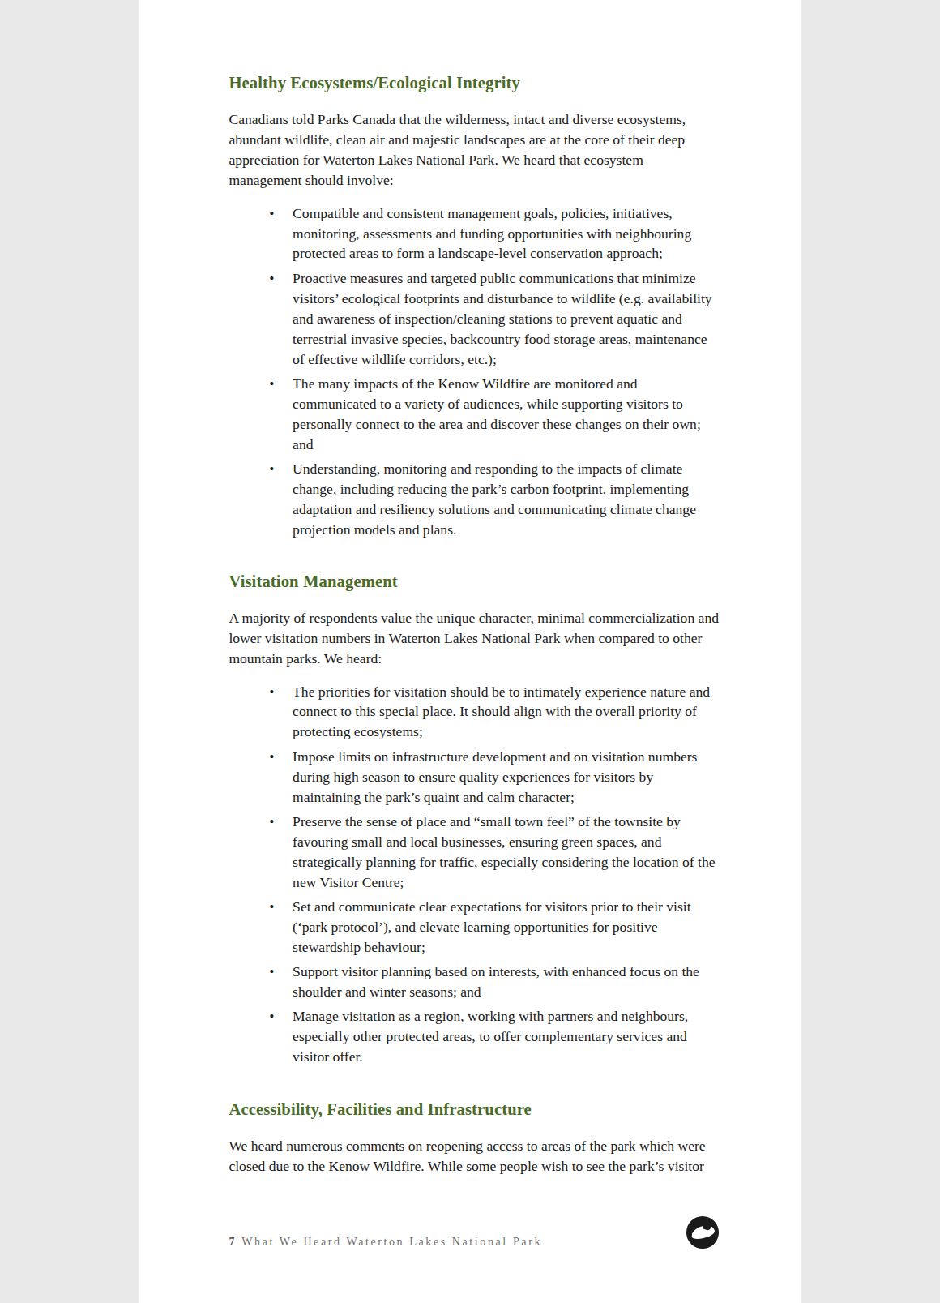Healthy Ecosystems/Ecological Integrity
Canadians told Parks Canada that the wilderness, intact and diverse ecosystems, abundant wildlife, clean air and majestic landscapes are at the core of their deep appreciation for Waterton Lakes National Park. We heard that ecosystem management should involve:
Compatible and consistent management goals, policies, initiatives, monitoring, assessments and funding opportunities with neighbouring protected areas to form a landscape-level conservation approach;
Proactive measures and targeted public communications that minimize visitors’ ecological footprints and disturbance to wildlife (e.g. availability and awareness of inspection/cleaning stations to prevent aquatic and terrestrial invasive species, backcountry food storage areas, maintenance of effective wildlife corridors, etc.);
The many impacts of the Kenow Wildfire are monitored and communicated to a variety of audiences, while supporting visitors to personally connect to the area and discover these changes on their own; and
Understanding, monitoring and responding to the impacts of climate change, including reducing the park’s carbon footprint, implementing adaptation and resiliency solutions and communicating climate change projection models and plans.
Visitation Management
A majority of respondents value the unique character, minimal commercialization and lower visitation numbers in Waterton Lakes National Park when compared to other mountain parks. We heard:
The priorities for visitation should be to intimately experience nature and connect to this special place. It should align with the overall priority of protecting ecosystems;
Impose limits on infrastructure development and on visitation numbers during high season to ensure quality experiences for visitors by maintaining the park’s quaint and calm character;
Preserve the sense of place and “small town feel” of the townsite by favouring small and local businesses, ensuring green spaces, and strategically planning for traffic, especially considering the location of the new Visitor Centre;
Set and communicate clear expectations for visitors prior to their visit (‘park protocol’), and elevate learning opportunities for positive stewardship behaviour;
Support visitor planning based on interests, with enhanced focus on the shoulder and winter seasons; and
Manage visitation as a region, working with partners and neighbours, especially other protected areas, to offer complementary services and visitor offer.
Accessibility, Facilities and Infrastructure
We heard numerous comments on reopening access to areas of the park which were closed due to the Kenow Wildfire. While some people wish to see the park’s visitor
7 What We Heard Waterton Lakes National Park